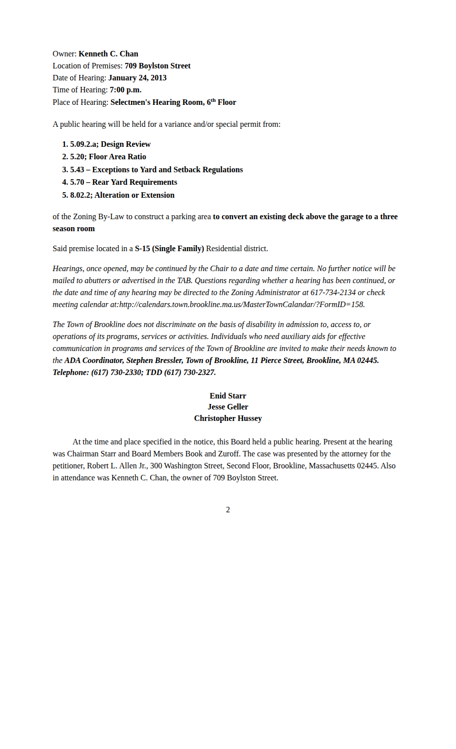Owner: Kenneth C. Chan
Location of Premises: 709 Boylston Street
Date of Hearing: January 24, 2013
Time of Hearing: 7:00 p.m.
Place of Hearing: Selectmen's Hearing Room, 6th Floor
A public hearing will be held for a variance and/or special permit from:
5.09.2.a; Design Review
5.20; Floor Area Ratio
5.43 – Exceptions to Yard and Setback Regulations
5.70 – Rear Yard Requirements
8.02.2; Alteration or Extension
of the Zoning By-Law to construct a parking area to convert an existing deck above the garage to a three season room
Said premise located in a S-15 (Single Family) Residential district.
Hearings, once opened, may be continued by the Chair to a date and time certain. No further notice will be mailed to abutters or advertised in the TAB. Questions regarding whether a hearing has been continued, or the date and time of any hearing may be directed to the Zoning Administrator at 617-734-2134 or check meeting calendar at:http://calendars.town.brookline.ma.us/MasterTownCalandar/?FormID=158.
The Town of Brookline does not discriminate on the basis of disability in admission to, access to, or operations of its programs, services or activities. Individuals who need auxiliary aids for effective communication in programs and services of the Town of Brookline are invited to make their needs known to the ADA Coordinator, Stephen Bressler, Town of Brookline, 11 Pierce Street, Brookline, MA 02445. Telephone: (617) 730-2330; TDD (617) 730-2327.
Enid Starr
Jesse Geller
Christopher Hussey
At the time and place specified in the notice, this Board held a public hearing. Present at the hearing was Chairman Starr and Board Members Book and Zuroff. The case was presented by the attorney for the petitioner, Robert L. Allen Jr., 300 Washington Street, Second Floor, Brookline, Massachusetts 02445. Also in attendance was Kenneth C. Chan, the owner of 709 Boylston Street.
2